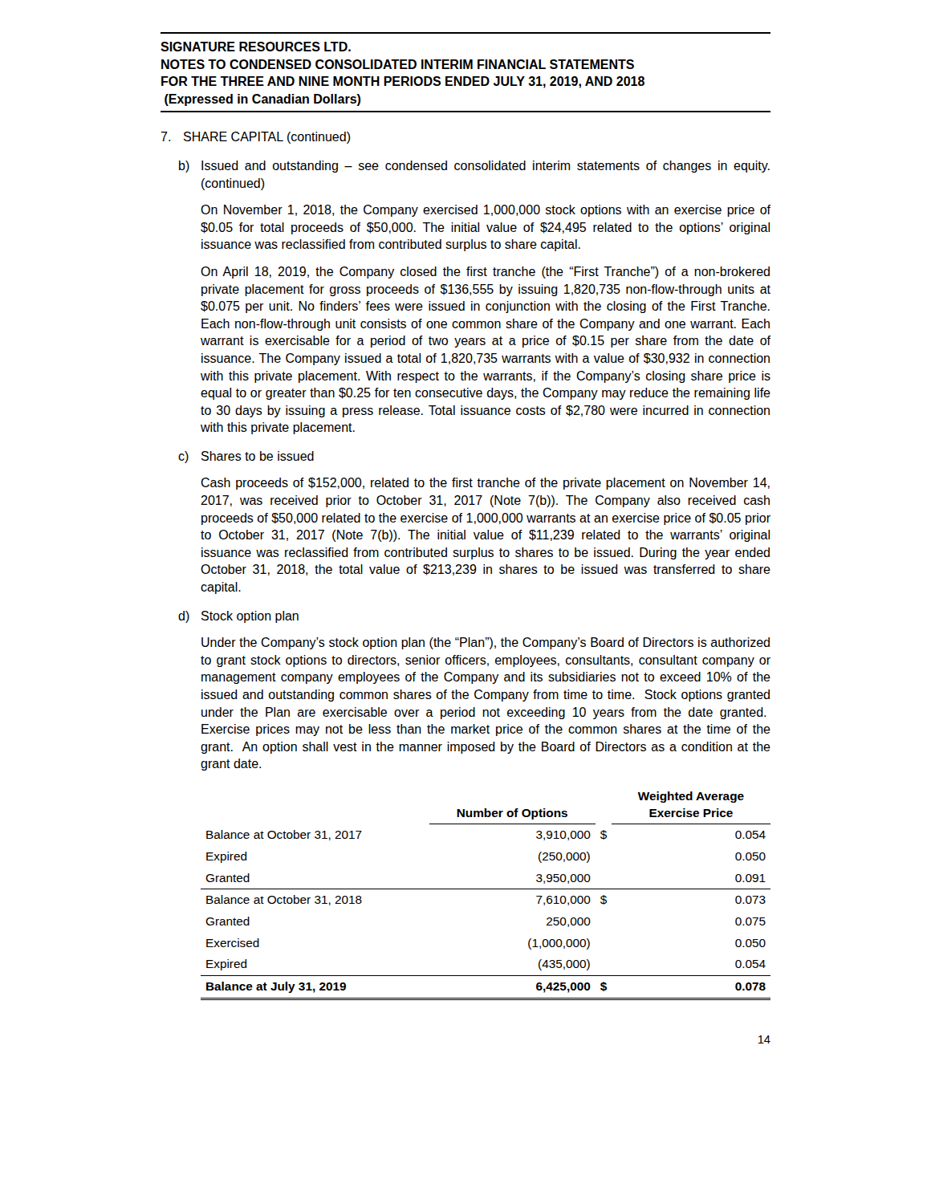SIGNATURE RESOURCES LTD.
NOTES TO CONDENSED CONSOLIDATED INTERIM FINANCIAL STATEMENTS
FOR THE THREE AND NINE MONTH PERIODS ENDED JULY 31, 2019, AND 2018
(Expressed in Canadian Dollars)
7. SHARE CAPITAL (continued)
b)
Issued and outstanding – see condensed consolidated interim statements of changes in equity. (continued)
On November 1, 2018, the Company exercised 1,000,000 stock options with an exercise price of $0.05 for total proceeds of $50,000. The initial value of $24,495 related to the options’ original issuance was reclassified from contributed surplus to share capital.
On April 18, 2019, the Company closed the first tranche (the “First Tranche”) of a non-brokered private placement for gross proceeds of $136,555 by issuing 1,820,735 non-flow-through units at $0.075 per unit. No finders’ fees were issued in conjunction with the closing of the First Tranche. Each non-flow-through unit consists of one common share of the Company and one warrant. Each warrant is exercisable for a period of two years at a price of $0.15 per share from the date of issuance. The Company issued a total of 1,820,735 warrants with a value of $30,932 in connection with this private placement. With respect to the warrants, if the Company’s closing share price is equal to or greater than $0.25 for ten consecutive days, the Company may reduce the remaining life to 30 days by issuing a press release. Total issuance costs of $2,780 were incurred in connection with this private placement.
c)
Shares to be issued
Cash proceeds of $152,000, related to the first tranche of the private placement on November 14, 2017, was received prior to October 31, 2017 (Note 7(b)). The Company also received cash proceeds of $50,000 related to the exercise of 1,000,000 warrants at an exercise price of $0.05 prior to October 31, 2017 (Note 7(b)). The initial value of $11,239 related to the warrants’ original issuance was reclassified from contributed surplus to shares to be issued. During the year ended October 31, 2018, the total value of $213,239 in shares to be issued was transferred to share capital.
d)
Stock option plan
Under the Company’s stock option plan (the “Plan”), the Company’s Board of Directors is authorized to grant stock options to directors, senior officers, employees, consultants, consultant company or management company employees of the Company and its subsidiaries not to exceed 10% of the issued and outstanding common shares of the Company from time to time. Stock options granted under the Plan are exercisable over a period not exceeding 10 years from the date granted. Exercise prices may not be less than the market price of the common shares at the time of the grant. An option shall vest in the manner imposed by the Board of Directors as a condition at the grant date.
| | Number of Options | | Weighted Average Exercise Price |
| --- | --- | --- | --- |
| Balance at October 31, 2017 | 3,910,000 | $ | 0.054 |
| Expired | (250,000) | | 0.050 |
| Granted | 3,950,000 | | 0.091 |
| Balance at October 31, 2018 | 7,610,000 | $ | 0.073 |
| Granted | 250,000 | | 0.075 |
| Exercised | (1,000,000) | | 0.050 |
| Expired | (435,000) | | 0.054 |
| Balance at July 31, 2019 | 6,425,000 | $ | 0.078 |
14